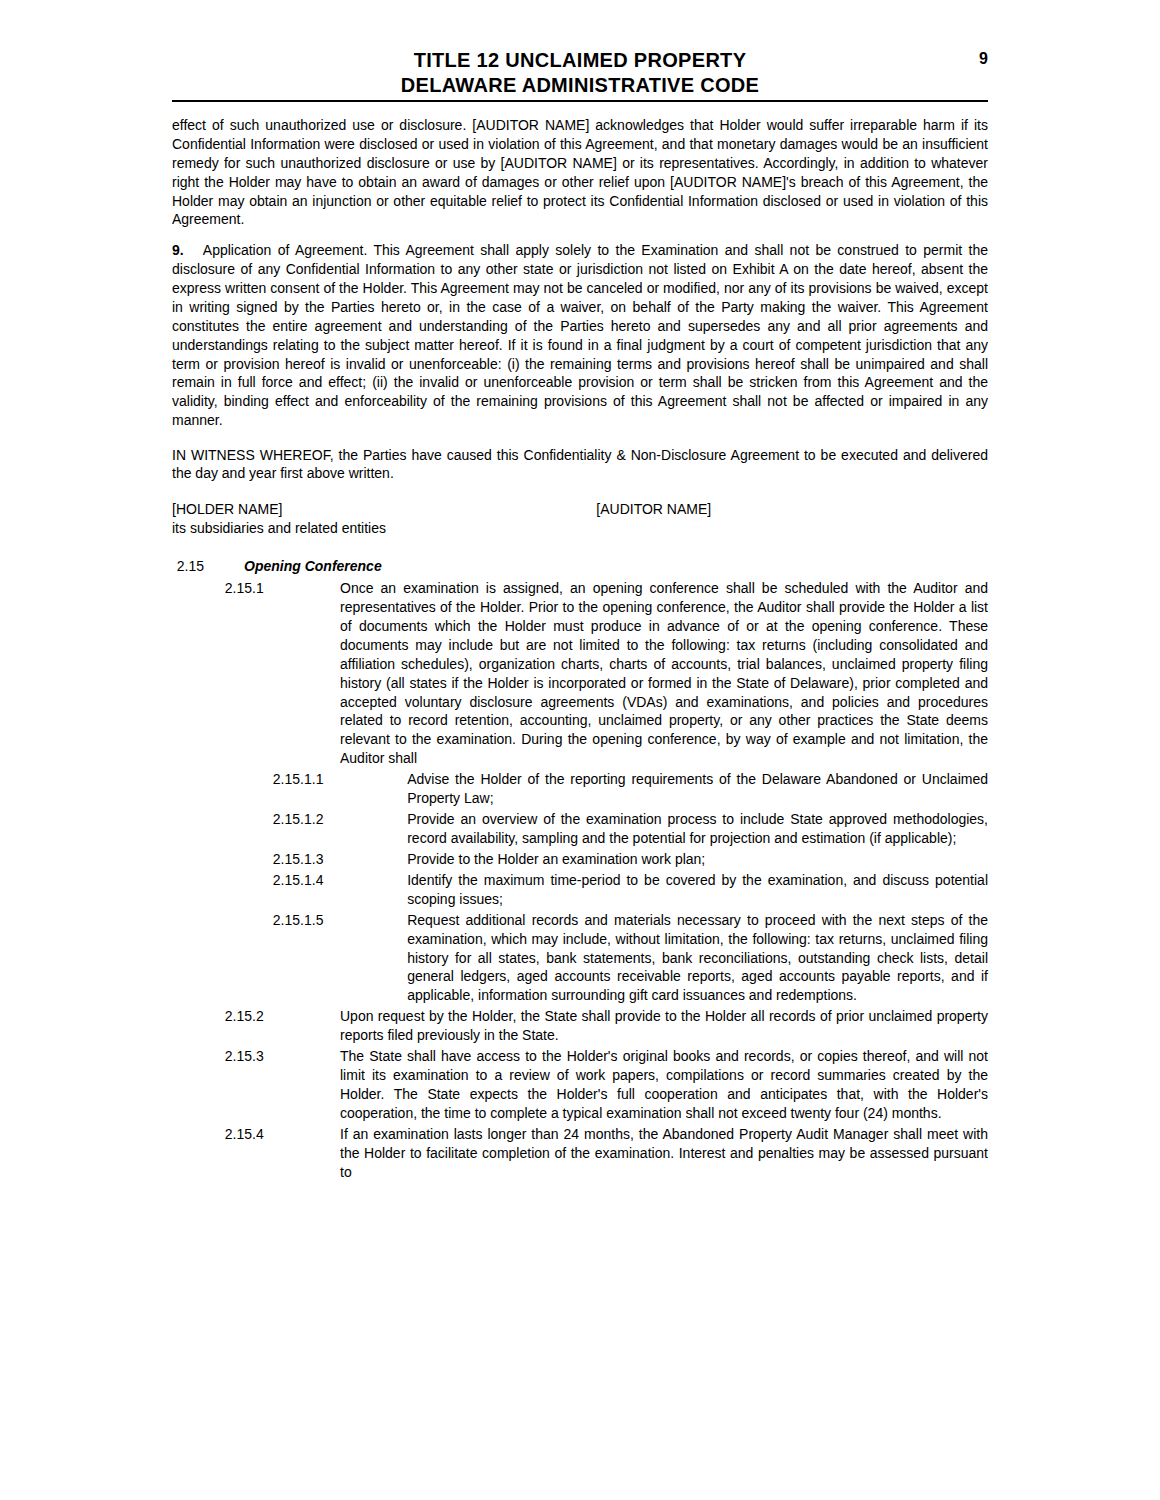9
TITLE 12 UNCLAIMED PROPERTY
DELAWARE ADMINISTRATIVE CODE
effect of such unauthorized use or disclosure. [AUDITOR NAME] acknowledges that Holder would suffer irreparable harm if its Confidential Information were disclosed or used in violation of this Agreement, and that monetary damages would be an insufficient remedy for such unauthorized disclosure or use by [AUDITOR NAME] or its representatives. Accordingly, in addition to whatever right the Holder may have to obtain an award of damages or other relief upon [AUDITOR NAME]'s breach of this Agreement, the Holder may obtain an injunction or other equitable relief to protect its Confidential Information disclosed or used in violation of this Agreement.
9. Application of Agreement. This Agreement shall apply solely to the Examination and shall not be construed to permit the disclosure of any Confidential Information to any other state or jurisdiction not listed on Exhibit A on the date hereof, absent the express written consent of the Holder. This Agreement may not be canceled or modified, nor any of its provisions be waived, except in writing signed by the Parties hereto or, in the case of a waiver, on behalf of the Party making the waiver. This Agreement constitutes the entire agreement and understanding of the Parties hereto and supersedes any and all prior agreements and understandings relating to the subject matter hereof. If it is found in a final judgment by a court of competent jurisdiction that any term or provision hereof is invalid or unenforceable: (i) the remaining terms and provisions hereof shall be unimpaired and shall remain in full force and effect; (ii) the invalid or unenforceable provision or term shall be stricken from this Agreement and the validity, binding effect and enforceability of the remaining provisions of this Agreement shall not be affected or impaired in any manner.
IN WITNESS WHEREOF, the Parties have caused this Confidentiality & Non-Disclosure Agreement to be executed and delivered the day and year first above written.
[HOLDER NAME]
its subsidiaries and related entities
[AUDITOR NAME]
2.15 Opening Conference
2.15.1 Once an examination is assigned, an opening conference shall be scheduled with the Auditor and representatives of the Holder. Prior to the opening conference, the Auditor shall provide the Holder a list of documents which the Holder must produce in advance of or at the opening conference. These documents may include but are not limited to the following: tax returns (including consolidated and affiliation schedules), organization charts, charts of accounts, trial balances, unclaimed property filing history (all states if the Holder is incorporated or formed in the State of Delaware), prior completed and accepted voluntary disclosure agreements (VDAs) and examinations, and policies and procedures related to record retention, accounting, unclaimed property, or any other practices the State deems relevant to the examination. During the opening conference, by way of example and not limitation, the Auditor shall
2.15.1.1 Advise the Holder of the reporting requirements of the Delaware Abandoned or Unclaimed Property Law;
2.15.1.2 Provide an overview of the examination process to include State approved methodologies, record availability, sampling and the potential for projection and estimation (if applicable);
2.15.1.3 Provide to the Holder an examination work plan;
2.15.1.4 Identify the maximum time-period to be covered by the examination, and discuss potential scoping issues;
2.15.1.5 Request additional records and materials necessary to proceed with the next steps of the examination, which may include, without limitation, the following: tax returns, unclaimed filing history for all states, bank statements, bank reconciliations, outstanding check lists, detail general ledgers, aged accounts receivable reports, aged accounts payable reports, and if applicable, information surrounding gift card issuances and redemptions.
2.15.2 Upon request by the Holder, the State shall provide to the Holder all records of prior unclaimed property reports filed previously in the State.
2.15.3 The State shall have access to the Holder's original books and records, or copies thereof, and will not limit its examination to a review of work papers, compilations or record summaries created by the Holder. The State expects the Holder's full cooperation and anticipates that, with the Holder's cooperation, the time to complete a typical examination shall not exceed twenty four (24) months.
2.15.4 If an examination lasts longer than 24 months, the Abandoned Property Audit Manager shall meet with the Holder to facilitate completion of the examination. Interest and penalties may be assessed pursuant to